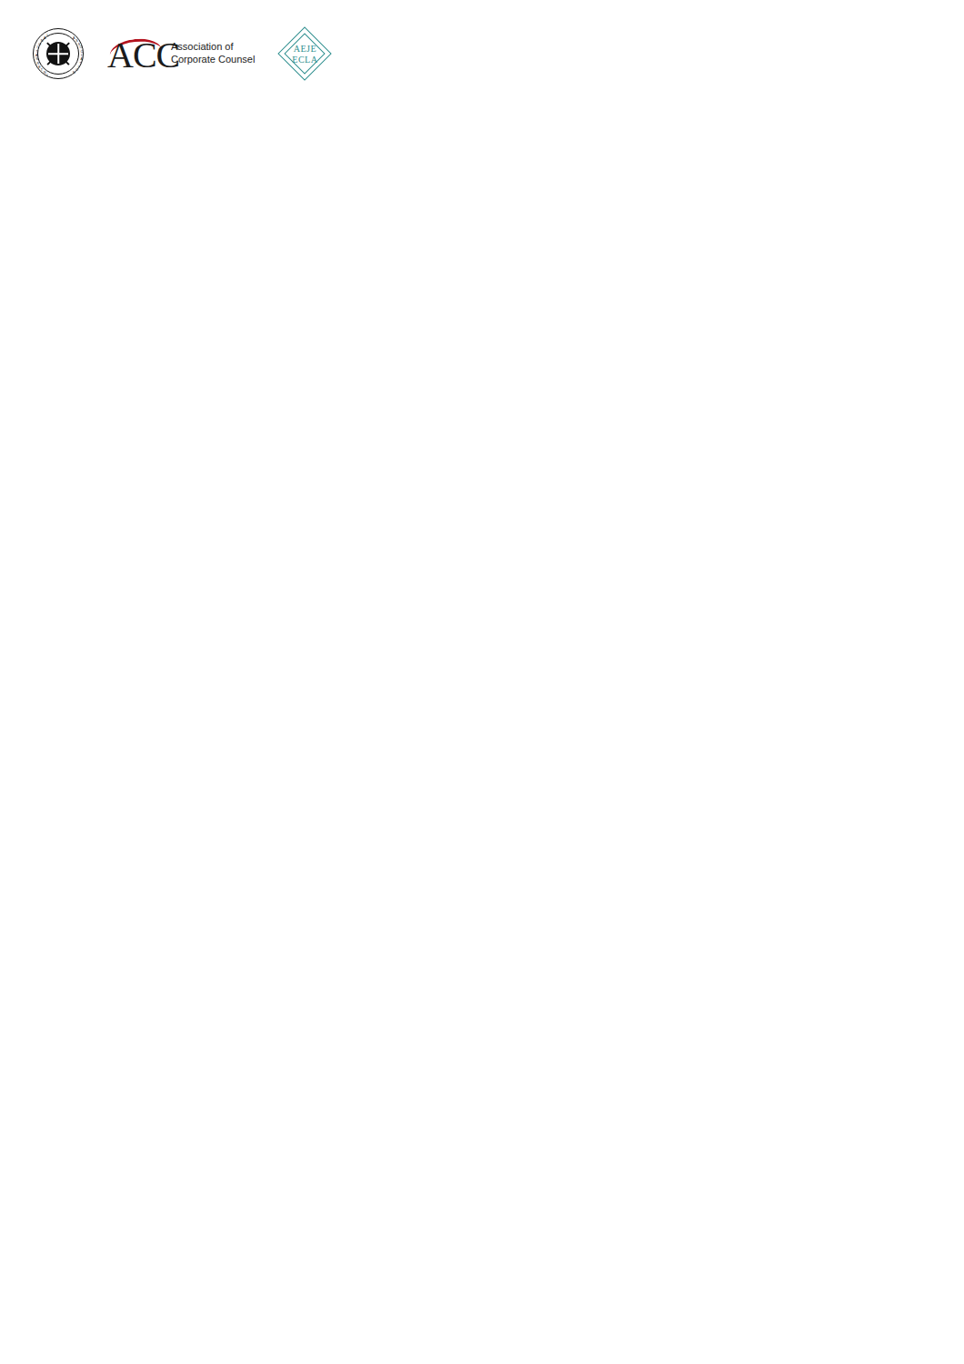I N T E R N A T I O N A L A S S O C I A T I O N
ACC
Association of
Corporate Counsel
AEJE
ECLA